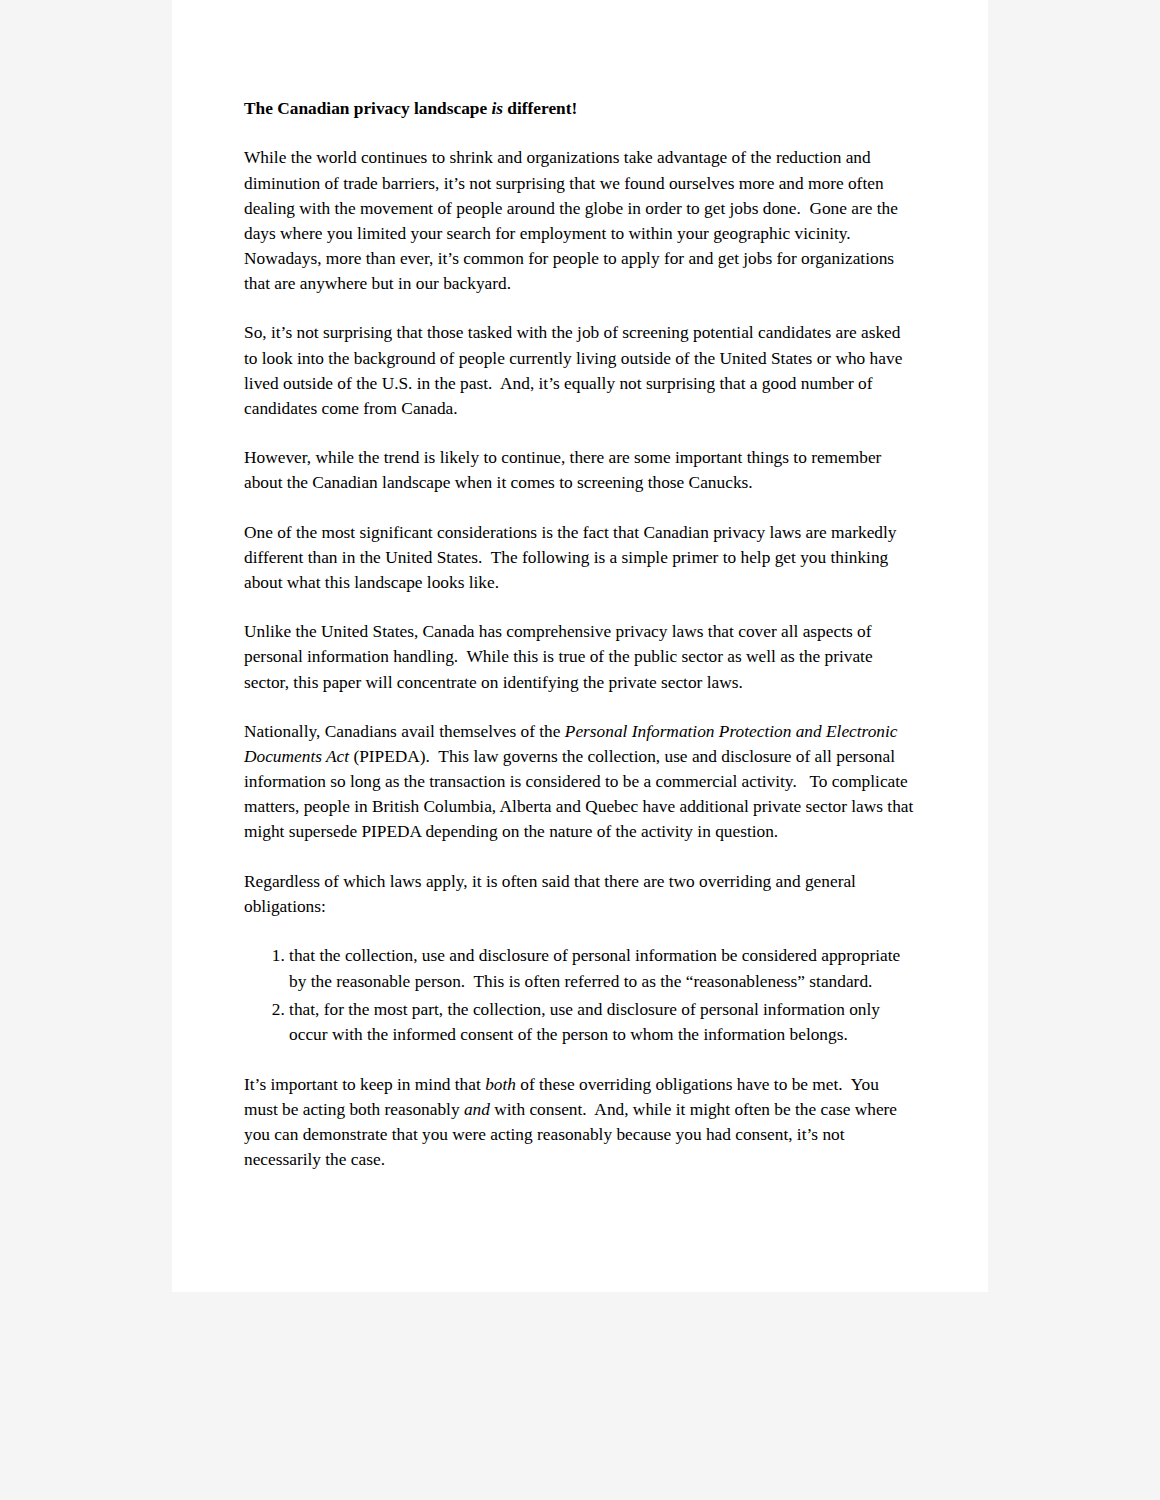The Canadian privacy landscape is different!
While the world continues to shrink and organizations take advantage of the reduction and diminution of trade barriers, it’s not surprising that we found ourselves more and more often dealing with the movement of people around the globe in order to get jobs done. Gone are the days where you limited your search for employment to within your geographic vicinity. Nowadays, more than ever, it’s common for people to apply for and get jobs for organizations that are anywhere but in our backyard.
So, it’s not surprising that those tasked with the job of screening potential candidates are asked to look into the background of people currently living outside of the United States or who have lived outside of the U.S. in the past. And, it’s equally not surprising that a good number of candidates come from Canada.
However, while the trend is likely to continue, there are some important things to remember about the Canadian landscape when it comes to screening those Canucks.
One of the most significant considerations is the fact that Canadian privacy laws are markedly different than in the United States. The following is a simple primer to help get you thinking about what this landscape looks like.
Unlike the United States, Canada has comprehensive privacy laws that cover all aspects of personal information handling. While this is true of the public sector as well as the private sector, this paper will concentrate on identifying the private sector laws.
Nationally, Canadians avail themselves of the Personal Information Protection and Electronic Documents Act (PIPEDA). This law governs the collection, use and disclosure of all personal information so long as the transaction is considered to be a commercial activity. To complicate matters, people in British Columbia, Alberta and Quebec have additional private sector laws that might supersede PIPEDA depending on the nature of the activity in question.
Regardless of which laws apply, it is often said that there are two overriding and general obligations:
that the collection, use and disclosure of personal information be considered appropriate by the reasonable person. This is often referred to as the “reasonableness” standard.
that, for the most part, the collection, use and disclosure of personal information only occur with the informed consent of the person to whom the information belongs.
It’s important to keep in mind that both of these overriding obligations have to be met. You must be acting both reasonably and with consent. And, while it might often be the case where you can demonstrate that you were acting reasonably because you had consent, it’s not necessarily the case.